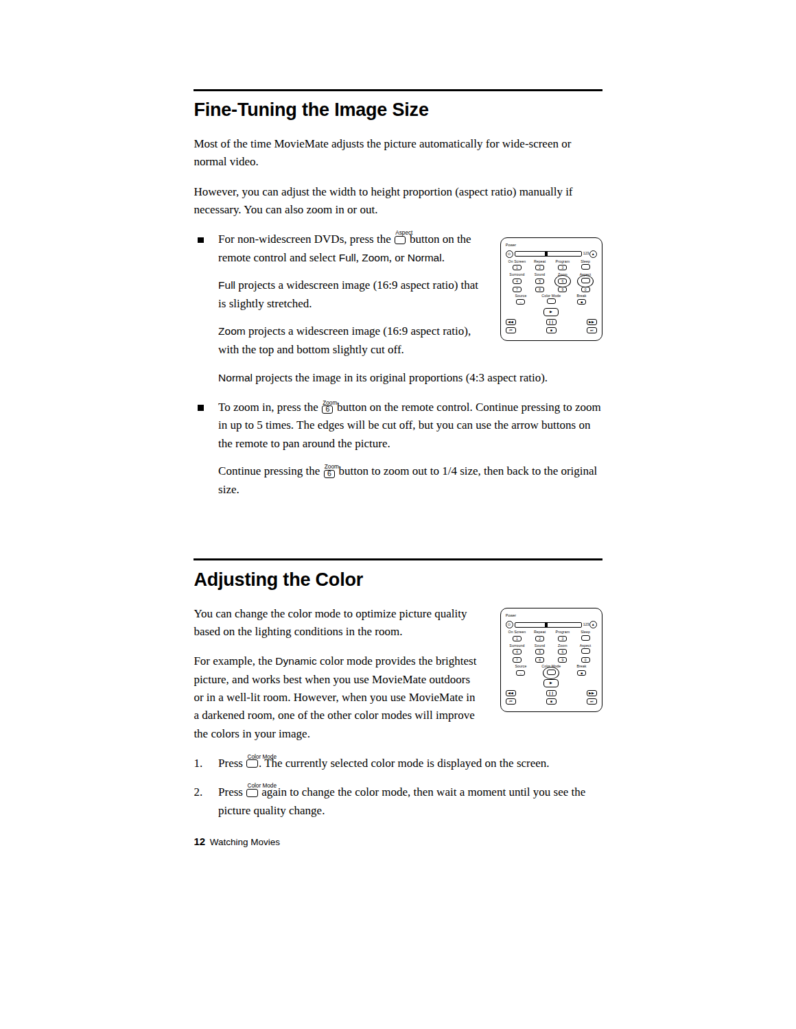Fine-Tuning the Image Size
Most of the time MovieMate adjusts the picture automatically for wide-screen or normal video.
However, you can adjust the width to height proportion (aspect ratio) manually if necessary. You can also zoom in or out.
Power
⏻ 123 ▲
On Screen Repeat Program Sleep
1 2 3
Surround Sound Zoom Aspect
4 5 6
7 8 9 0
Source Color Mode Break
← ■
▶
◀◀ ❙❙ ▶▶
⏮ ■ ⏭
For non-widescreen DVDs, press the Aspect button on the remote control and select Full, Zoom, or Normal.
Full projects a widescreen image (16:9 aspect ratio) that is slightly stretched.
Zoom projects a widescreen image (16:9 aspect ratio), with the top and bottom slightly cut off.
Normal projects the image in its original proportions (4:3 aspect ratio).
To zoom in, press the Zoom6 button on the remote control. Continue pressing to zoom in up to 5 times. The edges will be cut off, but you can use the arrow buttons on the remote to pan around the picture.
Continue pressing the Zoom6 button to zoom out to 1/4 size, then back to the original size.
Adjusting the Color
Power
⏻ 123 ▲
On Screen Repeat Program Sleep
1 2 3
Surround Sound Zoom Aspect
4 5 6
7 8 9 0
Source Color Mode Break
← ■
▶
◀◀ ❙❙ ▶▶
⏮ ■ ⏭
You can change the color mode to optimize picture quality based on the lighting conditions in the room.
For example, the Dynamic color mode provides the brightest picture, and works best when you use MovieMate outdoors or in a well-lit room. However, when you use MovieMate in a darkened room, one of the other color modes will improve the colors in your image.
Press Color Mode. The currently selected color mode is displayed on the screen.
Press Color Mode again to change the color mode, then wait a moment until you see the picture quality change.
12 Watching Movies